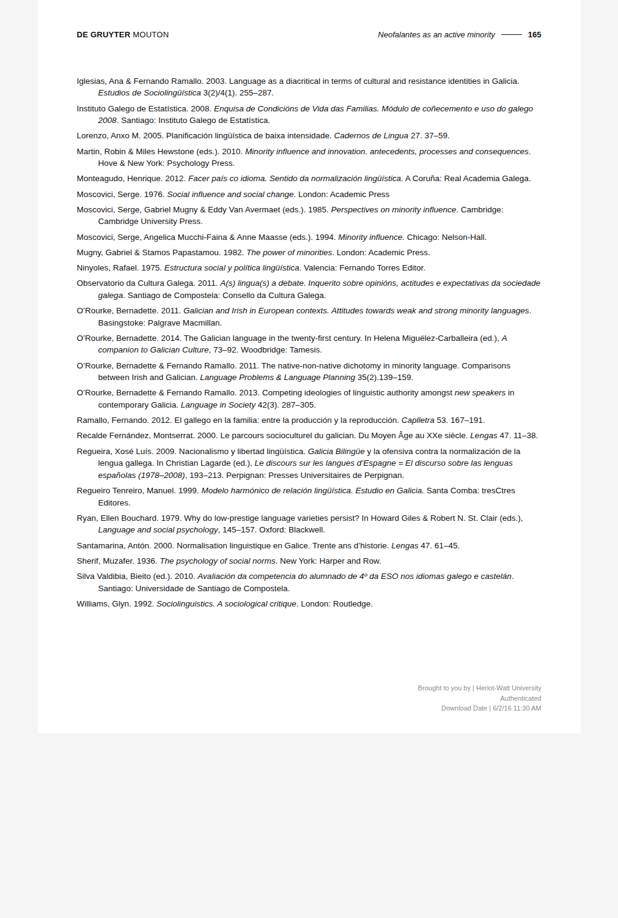DE GRUYTER MOUTON
Neofalantes as an active minority 165
Iglesias, Ana & Fernando Ramallo. 2003. Language as a diacritical in terms of cultural and resistance identities in Galicia. Estudios de Sociolingüística 3(2)/4(1). 255–287.
Instituto Galego de Estatística. 2008. Enquisa de Condicións de Vida das Familias. Módulo de coñecemento e uso do galego 2008. Santiago: Instituto Galego de Estatística.
Lorenzo, Anxo M. 2005. Planificación lingüística de baixa intensidade. Cadernos de Lingua 27. 37–59.
Martin, Robin & Miles Hewstone (eds.). 2010. Minority influence and innovation. antecedents, processes and consequences. Hove & New York: Psychology Press.
Monteagudo, Henrique. 2012. Facer país co idioma. Sentido da normalización lingüística. A Coruña: Real Academia Galega.
Moscovici, Serge. 1976. Social influence and social change. London: Academic Press
Moscovici, Serge, Gabriel Mugny & Eddy Van Avermaet (eds.). 1985. Perspectives on minority influence. Cambridge: Cambridge University Press.
Moscovici, Serge, Angelica Mucchi-Faina & Anne Maasse (eds.). 1994. Minority influence. Chicago: Nelson-Hall.
Mugny, Gabriel & Stamos Papastamou. 1982. The power of minorities. London: Academic Press.
Ninyoles, Rafael. 1975. Estructura social y política lingüística. Valencia: Fernando Torres Editor.
Observatorio da Cultura Galega. 2011. A(s) lingua(s) a debate. Inquerito sobre opinións, actitudes e expectativas da sociedade galega. Santiago de Compostela: Consello da Cultura Galega.
O’Rourke, Bernadette. 2011. Galician and Irish in European contexts. Attitudes towards weak and strong minority languages. Basingstoke: Palgrave Macmillan.
O’Rourke, Bernadette. 2014. The Galician language in the twenty-first century. In Helena Miguélez-Carballeira (ed.), A companion to Galician Culture, 73–92. Woodbridge: Tamesis.
O’Rourke, Bernadette & Fernando Ramallo. 2011. The native-non-native dichotomy in minority language. Comparisons between Irish and Galician. Language Problems & Language Planning 35(2).139–159.
O’Rourke, Bernadette & Fernando Ramallo. 2013. Competing ideologies of linguistic authority amongst new speakers in contemporary Galicia. Language in Society 42(3). 287–305.
Ramallo, Fernando. 2012. El gallego en la familia: entre la producción y la reproducción. Caplletra 53. 167–191.
Recalde Fernández, Montserrat. 2000. Le parcours socioculturel du galician. Du Moyen Âge au XXe siècle. Lengas 47. 11–38.
Regueira, Xosé Luís. 2009. Nacionalismo y libertad lingüística. Galicia Bilingüe y la ofensiva contra la normalización de la lengua gallega. In Christian Lagarde (ed.), Le discours sur les langues d’Espagne = El discurso sobre las lenguas españolas (1978–2008), 193–213. Perpignan: Presses Universitaires de Perpignan.
Regueiro Tenreiro, Manuel. 1999. Modelo harmónico de relación lingüística. Estudio en Galicia. Santa Comba: tresCtres Editores.
Ryan, Ellen Bouchard. 1979. Why do low-prestige language varieties persist? In Howard Giles & Robert N. St. Clair (eds.), Language and social psychology, 145–157. Oxford: Blackwell.
Santamarina, Antón. 2000. Normalisation linguistique en Galice. Trente ans d’historie. Lengas 47. 61–45.
Sherif, Muzafer. 1936. The psychology of social norms. New York: Harper and Row.
Silva Valdibia, Bieito (ed.). 2010. Avaliación da competencia do alumnado de 4º da ESO nos idiomas galego e castelán. Santiago: Universidade de Santiago de Compostela.
Williams, Glyn. 1992. Sociolinguistics. A sociological critique. London: Routledge.
Brought to you by | Heriot-Watt University
Authenticated
Download Date | 6/2/16 11:30 AM